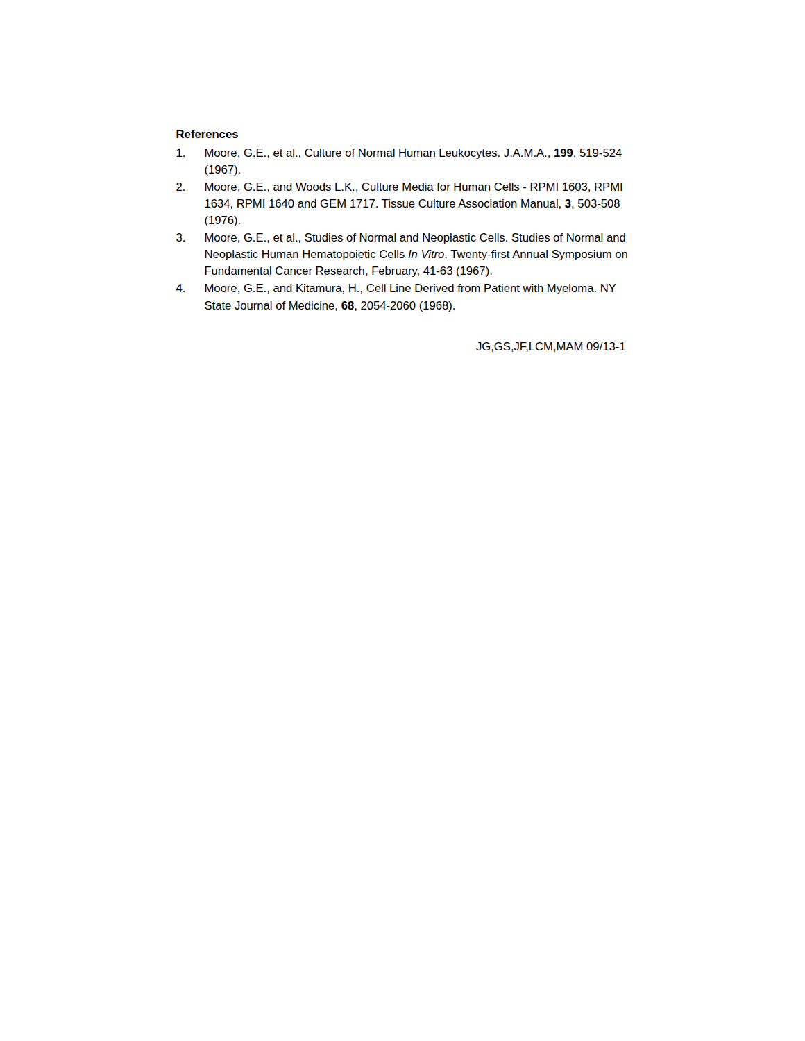References
1. Moore, G.E., et al., Culture of Normal Human Leukocytes. J.A.M.A., 199, 519-524 (1967).
2. Moore, G.E., and Woods L.K., Culture Media for Human Cells - RPMI 1603, RPMI 1634, RPMI 1640 and GEM 1717. Tissue Culture Association Manual, 3, 503-508 (1976).
3. Moore, G.E., et al., Studies of Normal and Neoplastic Cells. Studies of Normal and Neoplastic Human Hematopoietic Cells In Vitro. Twenty-first Annual Symposium on Fundamental Cancer Research, February, 41-63 (1967).
4. Moore, G.E., and Kitamura, H., Cell Line Derived from Patient with Myeloma. NY State Journal of Medicine, 68, 2054-2060 (1968).
JG,GS,JF,LCM,MAM 09/13-1